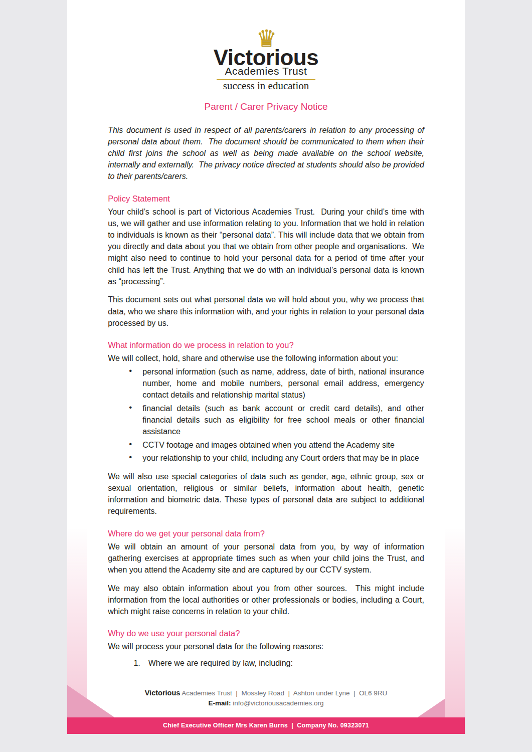♛ Victorious Academies Trust
success in education
Parent / Carer Privacy Notice
This document is used in respect of all parents/carers in relation to any processing of personal data about them. The document should be communicated to them when their child first joins the school as well as being made available on the school website, internally and externally. The privacy notice directed at students should also be provided to their parents/carers.
Policy Statement
Your child’s school is part of Victorious Academies Trust. During your child’s time with us, we will gather and use information relating to you. Information that we hold in relation to individuals is known as their “personal data”. This will include data that we obtain from you directly and data about you that we obtain from other people and organisations. We might also need to continue to hold your personal data for a period of time after your child has left the Trust. Anything that we do with an individual’s personal data is known as “processing”.
This document sets out what personal data we will hold about you, why we process that data, who we share this information with, and your rights in relation to your personal data processed by us.
What information do we process in relation to you?
We will collect, hold, share and otherwise use the following information about you:
personal information (such as name, address, date of birth, national insurance number, home and mobile numbers, personal email address, emergency contact details and relationship marital status)
financial details (such as bank account or credit card details), and other financial details such as eligibility for free school meals or other financial assistance
CCTV footage and images obtained when you attend the Academy site
your relationship to your child, including any Court orders that may be in place
We will also use special categories of data such as gender, age, ethnic group, sex or sexual orientation, religious or similar beliefs, information about health, genetic information and biometric data. These types of personal data are subject to additional requirements.
Where do we get your personal data from?
We will obtain an amount of your personal data from you, by way of information gathering exercises at appropriate times such as when your child joins the Trust, and when you attend the Academy site and are captured by our CCTV system.
We may also obtain information about you from other sources. This might include information from the local authorities or other professionals or bodies, including a Court, which might raise concerns in relation to your child.
Why do we use your personal data?
We will process your personal data for the following reasons:
Where we are required by law, including:
Victorious Academies Trust | Mossley Road | Ashton under Lyne | OL6 9RU
E-mail: info@victoriousacademies.org
Chief Executive Officer Mrs Karen Burns | Company No. 09323071